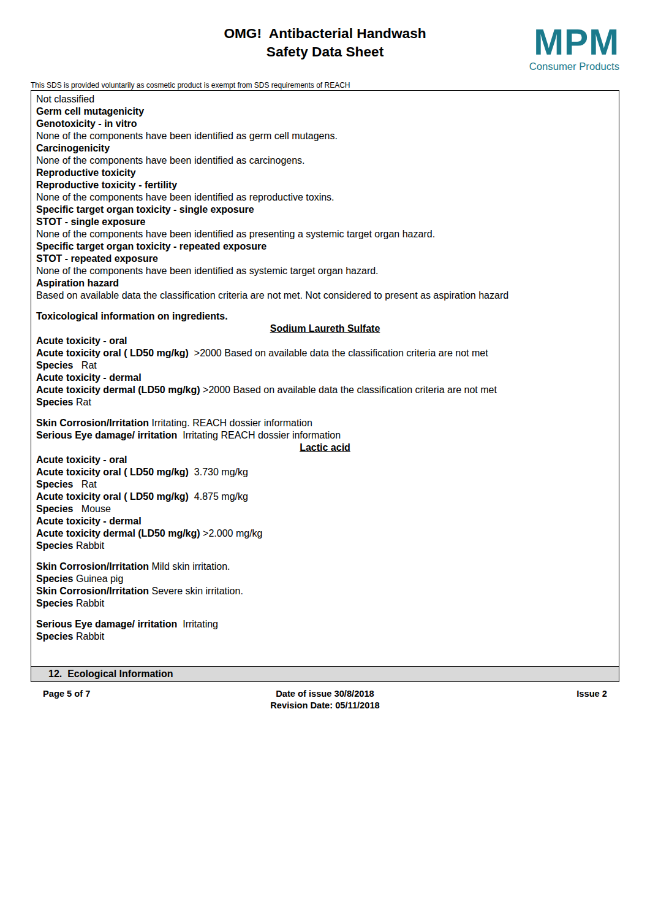MPM
Consumer Products
OMG! Antibacterial Handwash
Safety Data Sheet
This SDS is provided voluntarily as cosmetic product is exempt from SDS requirements of REACH
Not classified
Germ cell mutagenicity
Genotoxicity - in vitro
None of the components have been identified as germ cell mutagens.
Carcinogenicity
None of the components have been identified as carcinogens.
Reproductive toxicity
Reproductive toxicity - fertility
None of the components have been identified as reproductive toxins.
Specific target organ toxicity - single exposure
STOT - single exposure
None of the components have been identified as presenting a systemic target organ hazard.
Specific target organ toxicity - repeated exposure
STOT - repeated exposure
None of the components have been identified as systemic target organ hazard.
Aspiration hazard
Based on available data the classification criteria are not met. Not considered to present as aspiration hazard
Toxicological information on ingredients.
Sodium Laureth Sulfate
Acute toxicity - oral
Acute toxicity oral ( LD50 mg/kg) >2000 Based on available data the classification criteria are not met
Species Rat
Acute toxicity - dermal
Acute toxicity dermal (LD50 mg/kg) >2000 Based on available data the classification criteria are not met
Species Rat
Skin Corrosion/Irritation Irritating. REACH dossier information
Serious Eye damage/ irritation Irritating REACH dossier information
Lactic acid
Acute toxicity - oral
Acute toxicity oral ( LD50 mg/kg) 3.730 mg/kg
Species Rat
Acute toxicity oral ( LD50 mg/kg) 4.875 mg/kg
Species Mouse
Acute toxicity - dermal
Acute toxicity dermal (LD50 mg/kg) >2.000 mg/kg
Species Rabbit
Skin Corrosion/Irritation Mild skin irritation.
Species Guinea pig
Skin Corrosion/Irritation Severe skin irritation.
Species Rabbit
Serious Eye damage/ irritation Irritating
Species Rabbit
12. Ecological Information
Page 5 of 7
Date of issue 30/8/2018
Revision Date: 05/11/2018
Issue 2